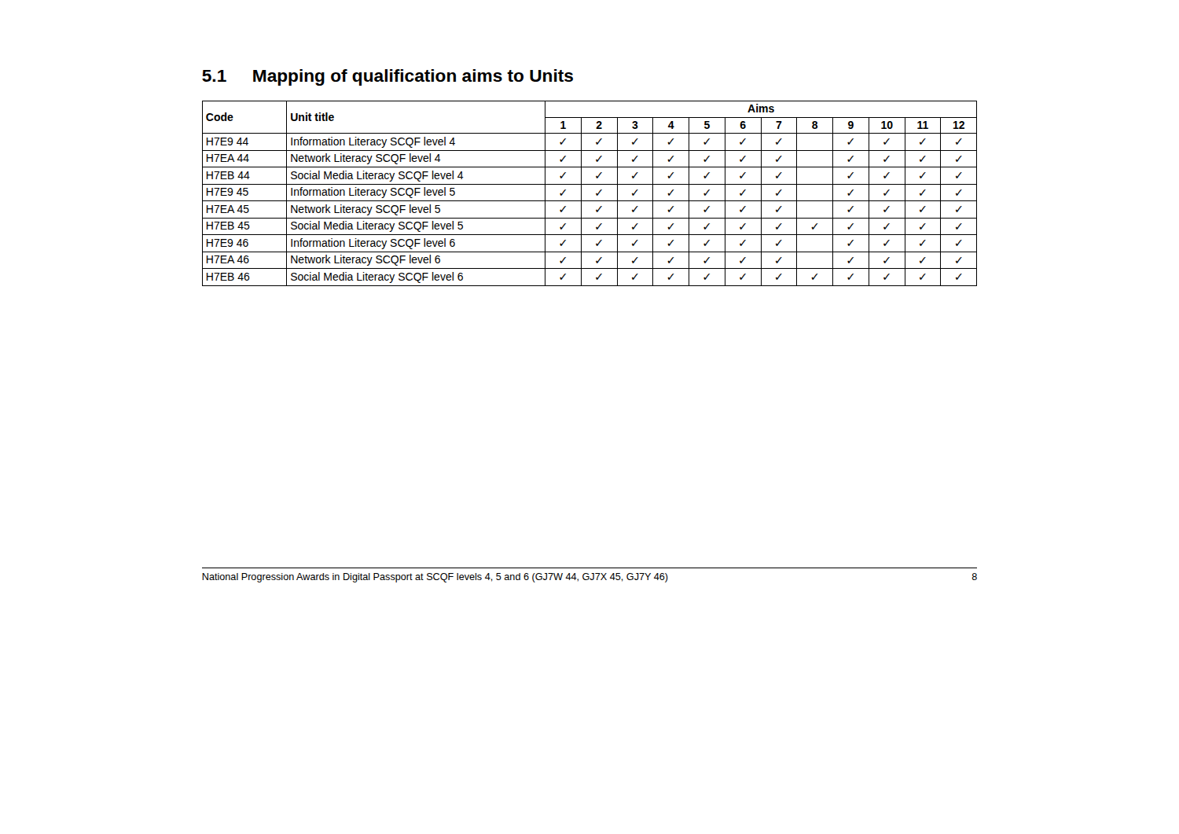5.1 Mapping of qualification aims to Units
| Code | Unit title | Aims |
| --- | --- | --- |
| 1 | 2 | 3 | 4 | 5 | 6 | 7 | 8 | 9 | 10 | 11 | 12 |
| H7E9 44 | Information Literacy SCQF level 4 | ✓ | ✓ | ✓ | ✓ | ✓ | ✓ | ✓ | | ✓ | ✓ | ✓ | ✓ |
| H7EA 44 | Network Literacy SCQF level 4 | ✓ | ✓ | ✓ | ✓ | ✓ | ✓ | ✓ | | ✓ | ✓ | ✓ | ✓ |
| H7EB 44 | Social Media Literacy SCQF level 4 | ✓ | ✓ | ✓ | ✓ | ✓ | ✓ | ✓ | | ✓ | ✓ | ✓ | ✓ |
| H7E9 45 | Information Literacy SCQF level 5 | ✓ | ✓ | ✓ | ✓ | ✓ | ✓ | ✓ | | ✓ | ✓ | ✓ | ✓ |
| H7EA 45 | Network Literacy SCQF level 5 | ✓ | ✓ | ✓ | ✓ | ✓ | ✓ | ✓ | | ✓ | ✓ | ✓ | ✓ |
| H7EB 45 | Social Media Literacy SCQF level 5 | ✓ | ✓ | ✓ | ✓ | ✓ | ✓ | ✓ | ✓ | ✓ | ✓ | ✓ | ✓ |
| H7E9 46 | Information Literacy SCQF level 6 | ✓ | ✓ | ✓ | ✓ | ✓ | ✓ | ✓ | | ✓ | ✓ | ✓ | ✓ |
| H7EA 46 | Network Literacy SCQF level 6 | ✓ | ✓ | ✓ | ✓ | ✓ | ✓ | ✓ | | ✓ | ✓ | ✓ | ✓ |
| H7EB 46 | Social Media Literacy SCQF level 6 | ✓ | ✓ | ✓ | ✓ | ✓ | ✓ | ✓ | ✓ | ✓ | ✓ | ✓ | ✓ |
National Progression Awards in Digital Passport at SCQF levels 4, 5 and 6 (GJ7W 44, GJ7X 45, GJ7Y 46)
8